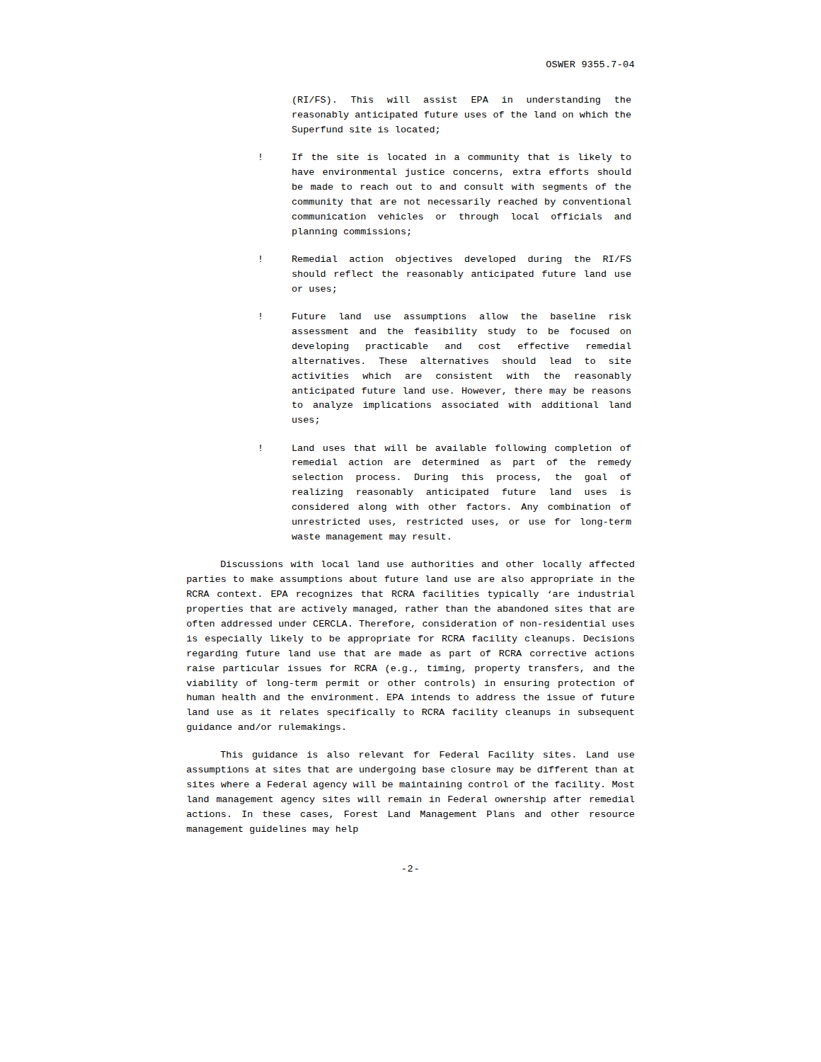OSWER 9355.7-04
(RI/FS). This will assist EPA in understanding the reasonably anticipated future uses of the land on which the Superfund site is located;
!
If the site is located in a community that is likely to have environmental justice concerns, extra efforts should be made to reach out to and consult with segments of the community that are not necessarily reached by conventional communication vehicles or through local officials and planning commissions;
!
Remedial action objectives developed during the RI/FS should reflect the reasonably anticipated future land use or uses;
!
Future land use assumptions allow the baseline risk assessment and the feasibility study to be focused on developing practicable and cost effective remedial alternatives. These alternatives should lead to site activities which are consistent with the reasonably anticipated future land use. However, there may be reasons to analyze implications associated with additional land uses;
!
Land uses that will be available following completion of remedial action are determined as part of the remedy selection process. During this process, the goal of realizing reasonably anticipated future land uses is considered along with other factors. Any combination of unrestricted uses, restricted uses, or use for long-term waste management may result.
Discussions with local land use authorities and other locally affected parties to make assumptions about future land use are also appropriate in the RCRA context. EPA recognizes that RCRA facilities typically ‘are industrial properties that are actively managed, rather than the abandoned sites that are often addressed under CERCLA. Therefore, consideration of non-residential uses is especially likely to be appropriate for RCRA facility cleanups. Decisions regarding future land use that are made as part of RCRA corrective actions raise particular issues for RCRA (e.g., timing, property transfers, and the viability of long-term permit or other controls) in ensuring protection of human health and the environment. EPA intends to address the issue of future land use as it relates specifically to RCRA facility cleanups in subsequent guidance and/or rulemakings.
This guidance is also relevant for Federal Facility sites. Land use assumptions at sites that are undergoing base closure may be different than at sites where a Federal agency will be maintaining control of the facility. Most land management agency sites will remain in Federal ownership after remedial actions. In these cases, Forest Land Management Plans and other resource management guidelines may help
-2-